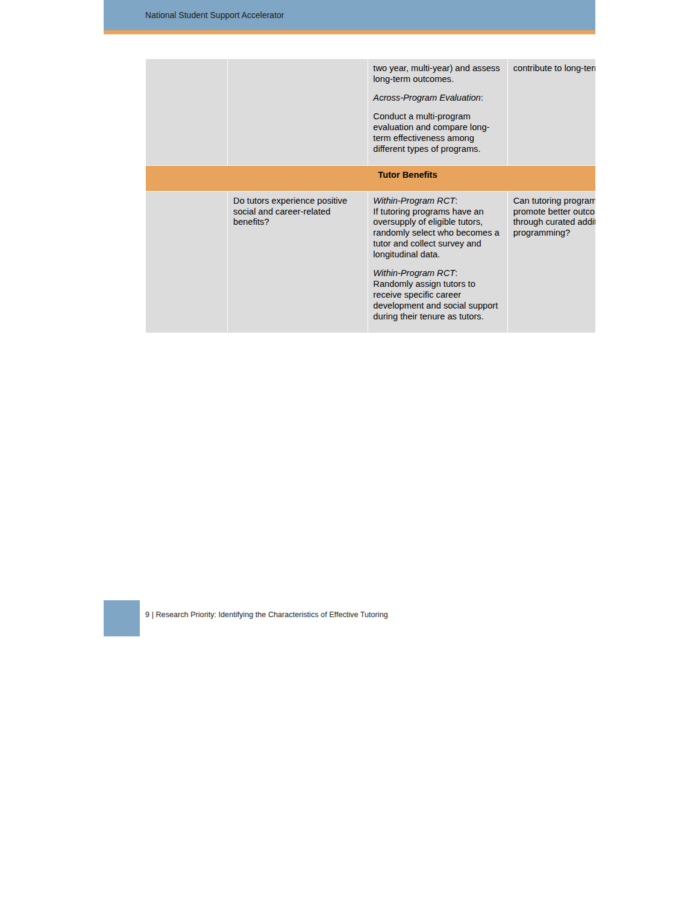National Student Support Accelerator
| | | two year, multi-year) and assess long-term outcomes. Across-Program Evaluation : Conduct a multi-program evaluation and compare long-term effectiveness among different types of programs. | contribute to long-term outcomes? |
| Tutor Benefits |
| | Do tutors experience positive social and career-related benefits? | Within-Program RCT : If tutoring programs have an oversupply of eligible tutors, randomly select who becomes a tutor and collect survey and longitudinal data. Within-Program RCT : Randomly assign tutors to receive specific career development and social support during their tenure as tutors. | Can tutoring programs intentionally promote better outcomes for tutors through curated additional programming? |
9 | Research Priority: Identifying the Characteristics of Effective Tutoring